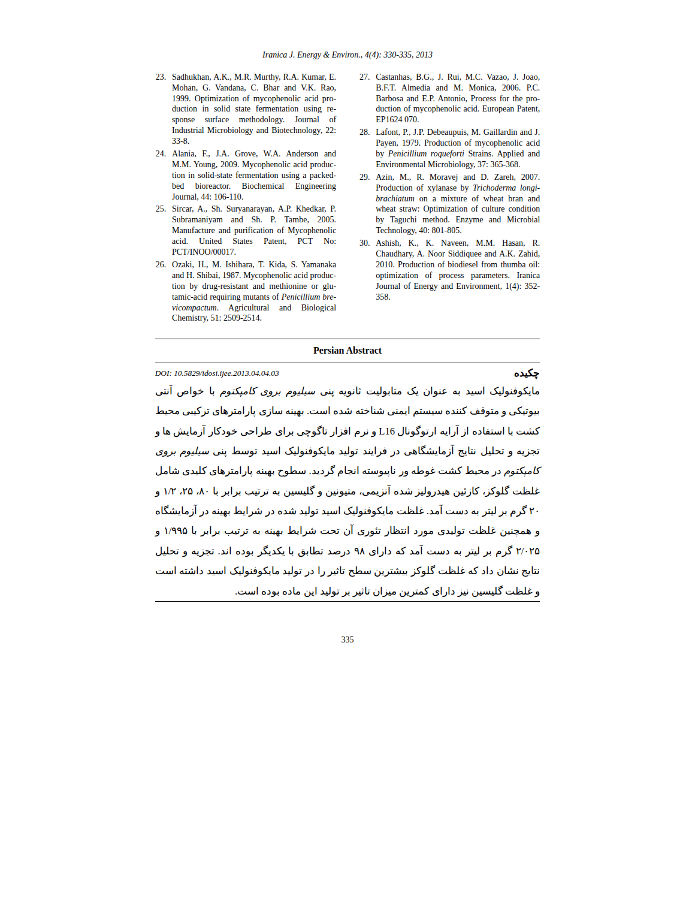Iranica J. Energy & Environ., 4(4): 330-335, 2013
23. Sadhukhan, A.K., M.R. Murthy, R.A. Kumar, E. Mohan, G. Vandana, C. Bhar and V.K. Rao, 1999. Optimization of mycophenolic acid production in solid state fermentation using response surface methodology. Journal of Industrial Microbiology and Biotechnology, 22: 33-8.
24. Alania, F., J.A. Grove, W.A. Anderson and M.M. Young, 2009. Mycophenolic acid production in solid-state fermentation using a packed-bed bioreactor. Biochemical Engineering Journal, 44: 106-110.
25. Sircar, A., Sh. Suryanarayan, A.P. Khedkar, P. Subramaniyam and Sh. P. Tambe, 2005. Manufacture and purification of Mycophenolic acid. United States Patent, PCT No: PCT/INOO/00017.
26. Ozaki, H., M. Ishihara, T. Kida, S. Yamanaka and H. Shibai, 1987. Mycophenolic acid production by drug-resistant and methionine or glutamic-acid requiring mutants of Penicillium brevicompactum. Agricultural and Biological Chemistry, 51: 2509-2514.
27. Castanhas, B.G., J. Rui, M.C. Vazao, J. Joao, B.F.T. Almedia and M. Monica, 2006. P.C. Barbosa and E.P. Antonio, Process for the production of mycophenolic acid. European Patent, EP1624 070.
28. Lafont, P., J.P. Debeaupuis, M. Gaillardin and J. Payen, 1979. Production of mycophenolic acid by Penicillium roqueforti Strains. Applied and Environmental Microbiology, 37: 365-368.
29. Azin, M., R. Moravej and D. Zareh, 2007. Production of xylanase by Trichoderma longibrachiatum on a mixture of wheat bran and wheat straw: Optimization of culture condition by Taguchi method. Enzyme and Microbial Technology, 40: 801-805.
30. Ashish, K., K. Naveen, M.M. Hasan, R. Chaudhary, A. Noor Siddiquee and A.K. Zahid, 2010. Production of biodiesel from thumba oil: optimization of process parameters. Iranica Journal of Energy and Environment, 1(4): 352-358.
Persian Abstract
DOI: 10.5829/idosi.ijee.2013.04.04.03
چکیده
مایکوفنولیک اسید به عنوان یک متابولیت ثانویه پنی سیلیوم بروی کامپکتوم با خواص آنتی بیوتیکی و متوقف کننده سیستم ایمنی شناخته شده است. بهینه سازی پارامترهای ترکیبی محیط کشت با استفاده از آرایه ارتوگونال L16 و نرم افزار تاگوچی برای طراحی خودکار آزمایش ها و تجزیه و تحلیل نتایج آزمایشگاهی در فرایند تولید مایکوفنولیک اسید توسط پنی سیلیوم بروی کامپکتوم در محیط کشت غوطه ور ناپیوسته انجام گردید. سطوح بهینه پارامترهای کلیدی شامل غلظت گلوکز، کازئین هیدرولیز شده آنزیمی، متیونین و گلیسین به ترتیب برابر با ۸۰، ۲۵، ۱/۲ و ۲۰ گرم بر لیتر به دست آمد. غلظت مایکوفنولیک اسید تولید شده در شرایط بهینه در آزمایشگاه و همچنین غلظت تولیدی مورد انتظار تئوری آن تحت شرایط بهینه به ترتیب برابر با ۱/۹۹۵ و ۲/۰۲۵ گرم بر لیتر به دست آمد که دارای ۹۸ درصد تطابق با یکدیگر بوده اند. تجزیه و تحلیل نتایج نشان داد که غلظت گلوکز بیشترین سطح تاثیر را در تولید مایکوفنولیک اسید داشته است و غلظت گلیسین نیز دارای کمترین میزان تاثیر بر تولید این ماده بوده است.
335